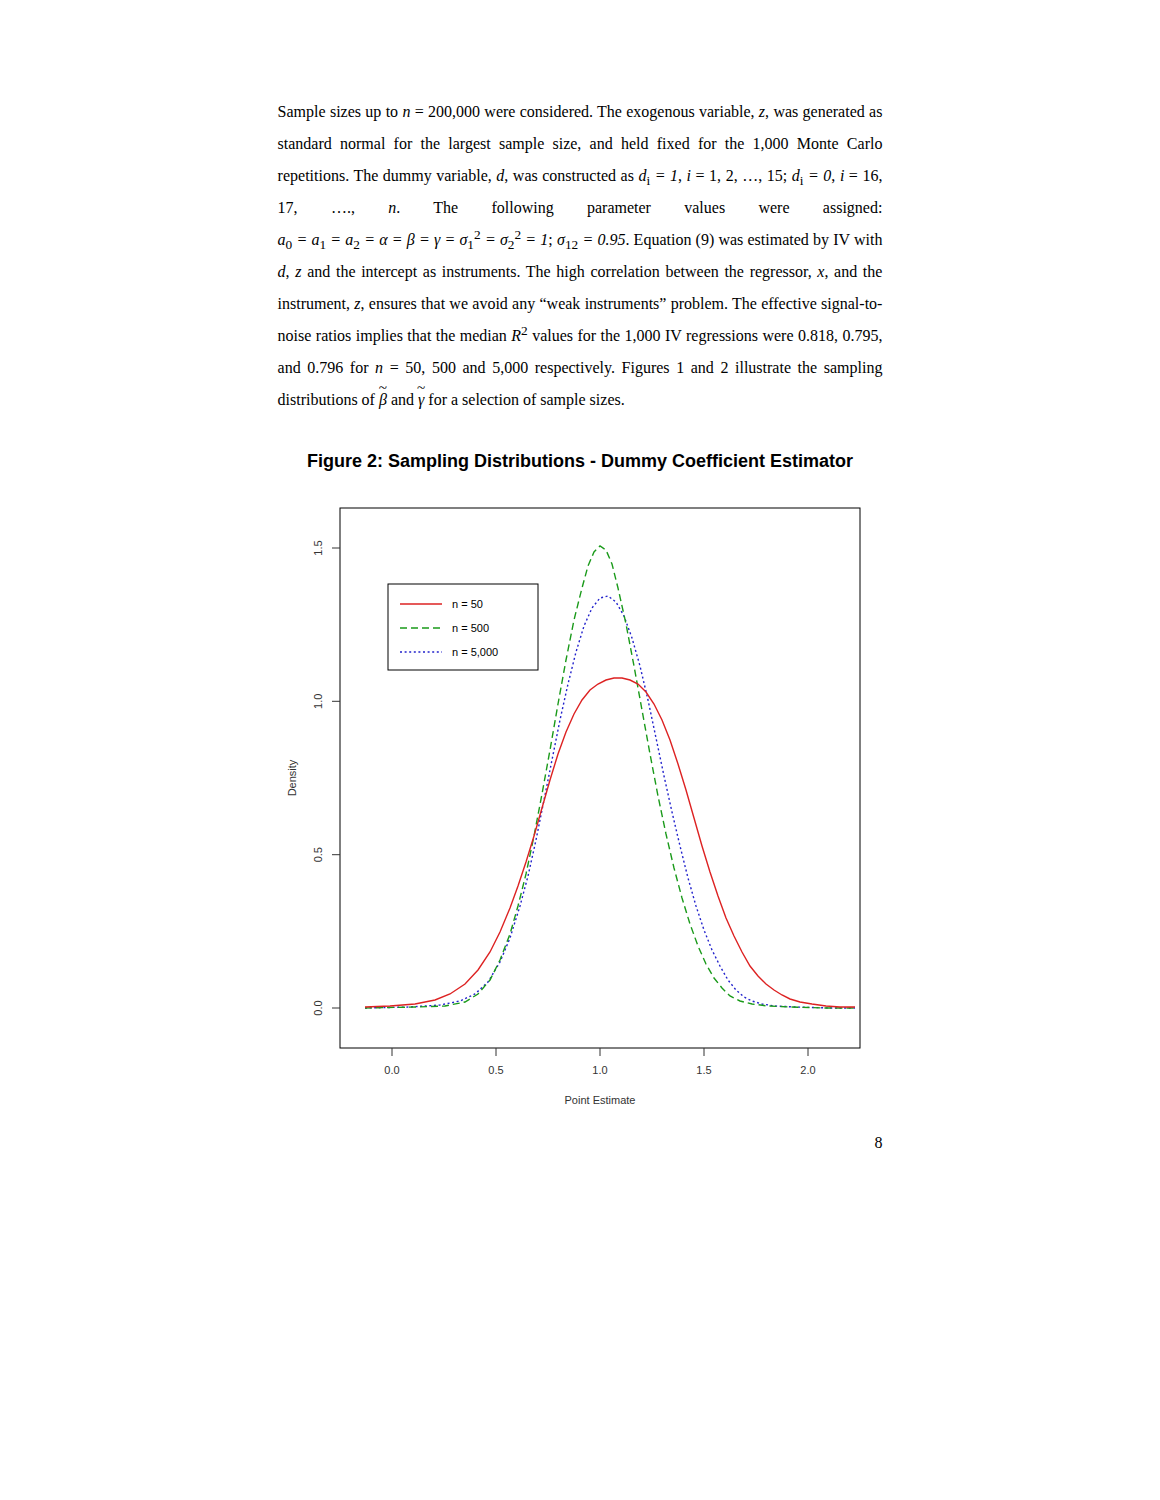Sample sizes up to n = 200,000 were considered. The exogenous variable, z, was generated as standard normal for the largest sample size, and held fixed for the 1,000 Monte Carlo repetitions. The dummy variable, d, was constructed as di = 1, i = 1, 2, …, 15; di = 0, i = 16, 17, …., n. The following parameter values were assigned: a0 = a1 = a2 = α = β = γ = σ12 = σ22 = 1; σ12 = 0.95. Equation (9) was estimated by IV with d, z and the intercept as instruments. The high correlation between the regressor, x, and the instrument, z, ensures that we avoid any “weak instruments” problem. The effective signal-to-noise ratios implies that the median R2 values for the 1,000 IV regressions were 0.818, 0.795, and 0.796 for n = 50, 500 and 5,000 respectively. Figures 1 and 2 illustrate the sampling distributions of β~ and γ~ for a selection of sample sizes.
Figure 2: Sampling Distributions - Dummy Coefficient Estimator
0.0 0.5 1.0 1.5 Density 0.0 0.5 1.0 1.5 2.0 Point Estimate n = 50 n = 500 n = 5,000
8